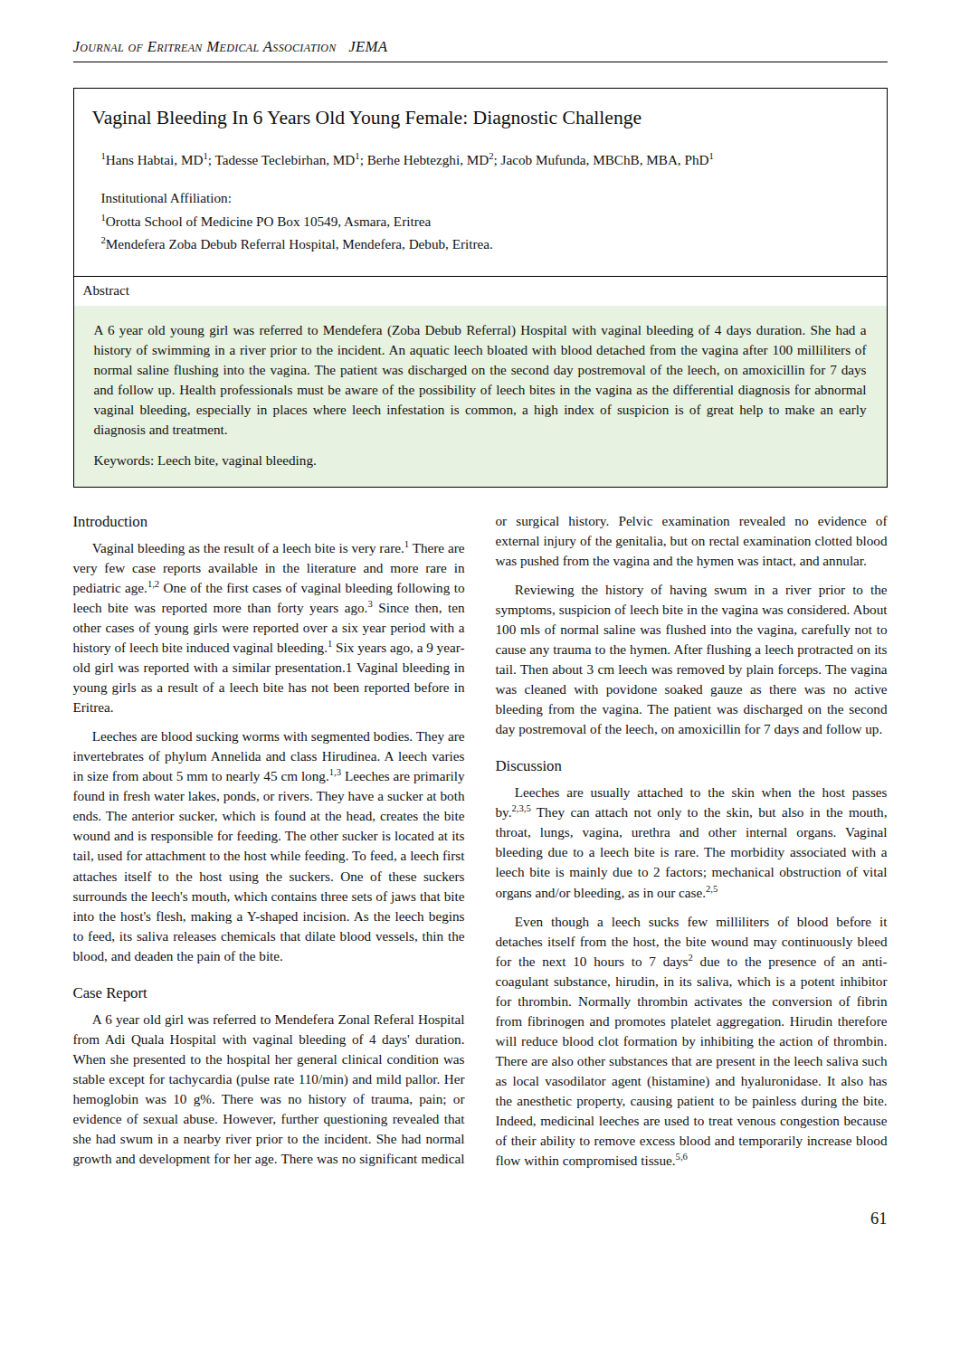Journal of Eritrean Medical Association JEMA
Vaginal Bleeding In 6 Years Old Young Female: Diagnostic Challenge
1Hans Habtai, MD1; Tadesse Teclebirhan, MD1; Berhe Hebtezghi, MD2; Jacob Mufunda, MBChB, MBA, PhD1
Institutional Affiliation:
1Orotta School of Medicine PO Box 10549, Asmara, Eritrea
2Mendefera Zoba Debub Referral Hospital, Mendefera, Debub, Eritrea.
Abstract
A 6 year old young girl was referred to Mendefera (Zoba Debub Referral) Hospital with vaginal bleeding of 4 days duration. She had a history of swimming in a river prior to the incident. An aquatic leech bloated with blood detached from the vagina after 100 milliliters of normal saline flushing into the vagina. The patient was discharged on the second day postremoval of the leech, on amoxicillin for 7 days and follow up. Health professionals must be aware of the possibility of leech bites in the vagina as the differential diagnosis for abnormal vaginal bleeding, especially in places where leech infestation is common, a high index of suspicion is of great help to make an early diagnosis and treatment.
Keywords: Leech bite, vaginal bleeding.
Introduction
Vaginal bleeding as the result of a leech bite is very rare.1 There are very few case reports available in the literature and more rare in pediatric age.1,2 One of the first cases of vaginal bleeding following to leech bite was reported more than forty years ago.3 Since then, ten other cases of young girls were reported over a six year period with a history of leech bite induced vaginal bleeding.1 Six years ago, a 9 year-old girl was reported with a similar presentation.1 Vaginal bleeding in young girls as a result of a leech bite has not been reported before in Eritrea.
Leeches are blood sucking worms with segmented bodies. They are invertebrates of phylum Annelida and class Hirudinea. A leech varies in size from about 5 mm to nearly 45 cm long.1,3 Leeches are primarily found in fresh water lakes, ponds, or rivers. They have a sucker at both ends. The anterior sucker, which is found at the head, creates the bite wound and is responsible for feeding. The other sucker is located at its tail, used for attachment to the host while feeding. To feed, a leech first attaches itself to the host using the suckers. One of these suckers surrounds the leech's mouth, which contains three sets of jaws that bite into the host's flesh, making a Y-shaped incision. As the leech begins to feed, its saliva releases chemicals that dilate blood vessels, thin the blood, and deaden the pain of the bite.
Case Report
A 6 year old girl was referred to Mendefera Zonal Referal Hospital from Adi Quala Hospital with vaginal bleeding of 4 days' duration. When she presented to the hospital her general clinical condition was stable except for tachycardia (pulse rate 110/min) and mild pallor. Her hemoglobin was 10 g%. There was no history of trauma, pain; or evidence of sexual abuse. However, further questioning revealed that she had swum in a nearby river prior to the incident. She had normal growth and development for her age. There was no significant medical or surgical history. Pelvic examination revealed no evidence of external injury of the genitalia, but on rectal examination clotted blood was pushed from the vagina and the hymen was intact, and annular.
Reviewing the history of having swum in a river prior to the symptoms, suspicion of leech bite in the vagina was considered. About 100 mls of normal saline was flushed into the vagina, carefully not to cause any trauma to the hymen. After flushing a leech protracted on its tail. Then about 3 cm leech was removed by plain forceps. The vagina was cleaned with povidone soaked gauze as there was no active bleeding from the vagina. The patient was discharged on the second day postremoval of the leech, on amoxicillin for 7 days and follow up.
Discussion
Leeches are usually attached to the skin when the host passes by.2,3,5 They can attach not only to the skin, but also in the mouth, throat, lungs, vagina, urethra and other internal organs. Vaginal bleeding due to a leech bite is rare. The morbidity associated with a leech bite is mainly due to 2 factors; mechanical obstruction of vital organs and/or bleeding, as in our case.2,5
Even though a leech sucks few milliliters of blood before it detaches itself from the host, the bite wound may continuously bleed for the next 10 hours to 7 days2 due to the presence of an anti-coagulant substance, hirudin, in its saliva, which is a potent inhibitor for thrombin. Normally thrombin activates the conversion of fibrin from fibrinogen and promotes platelet aggregation. Hirudin therefore will reduce blood clot formation by inhibiting the action of thrombin. There are also other substances that are present in the leech saliva such as local vasodilator agent (histamine) and hyaluronidase. It also has the anesthetic property, causing patient to be painless during the bite. Indeed, medicinal leeches are used to treat venous congestion because of their ability to remove excess blood and temporarily increase blood flow within compromised tissue.5,6
61